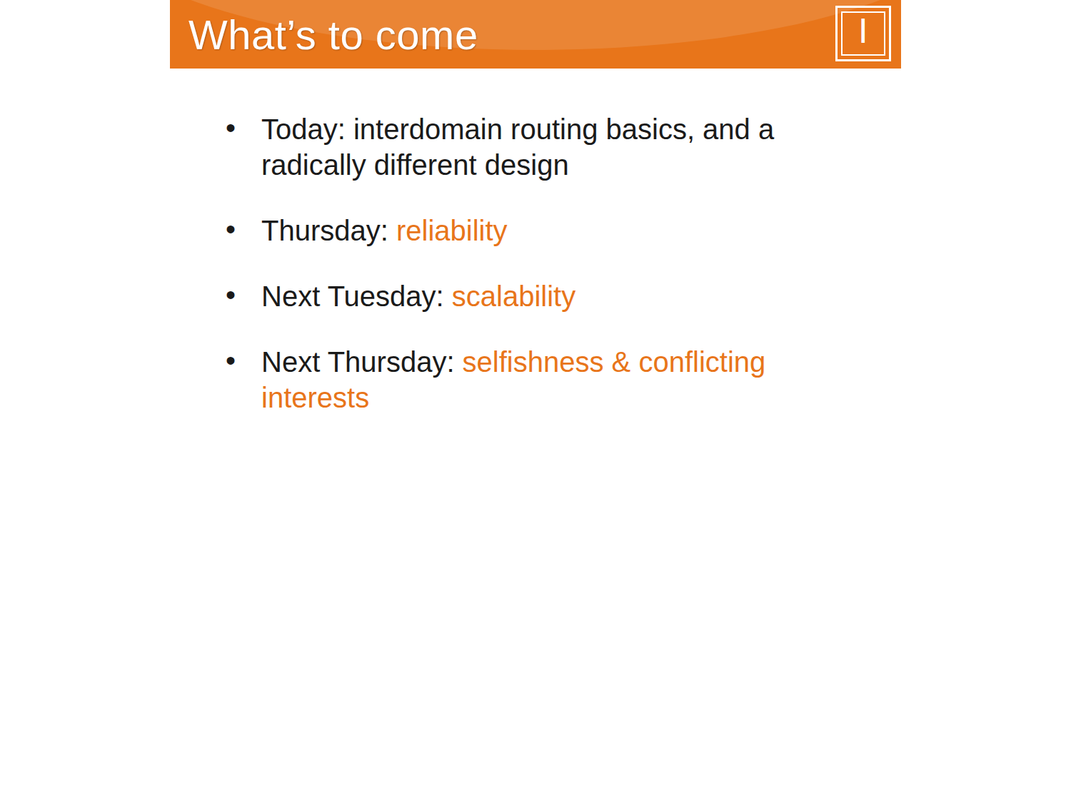What’s to come
Ⅰ
Today: interdomain routing basics, and a radically different design
Thursday: reliability
Next Tuesday: scalability
Next Thursday: selfishness & conflicting interests